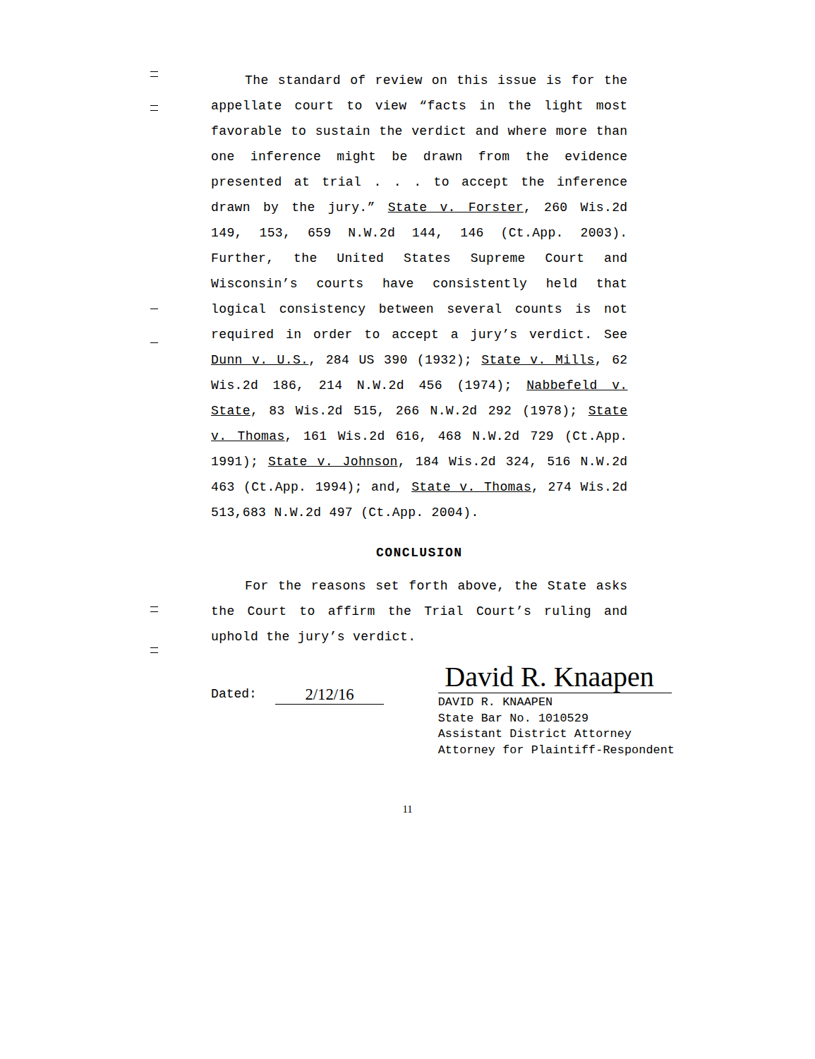The standard of review on this issue is for the appellate court to view “facts in the light most favorable to sustain the verdict and where more than one inference might be drawn from the evidence presented at trial . . . to accept the inference drawn by the jury.” State v. Forster, 260 Wis.2d 149, 153, 659 N.W.2d 144, 146 (Ct.App. 2003). Further, the United States Supreme Court and Wisconsin’s courts have consistently held that logical consistency between several counts is not required in order to accept a jury’s verdict. See Dunn v. U.S., 284 US 390 (1932); State v. Mills, 62 Wis.2d 186, 214 N.W.2d 456 (1974); Nabbefeld v. State, 83 Wis.2d 515, 266 N.W.2d 292 (1978); State v. Thomas, 161 Wis.2d 616, 468 N.W.2d 729 (Ct.App. 1991); State v. Johnson, 184 Wis.2d 324, 516 N.W.2d 463 (Ct.App. 1994); and, State v. Thomas, 274 Wis.2d 513,683 N.W.2d 497 (Ct.App. 2004).
CONCLUSION
For the reasons set forth above, the State asks the Court to affirm the Trial Court’s ruling and uphold the jury’s verdict.
Dated: 2/12/16
David R. Knaapen
DAVID R. KNAAPEN
State Bar No. 1010529
Assistant District Attorney
Attorney for Plaintiff-Respondent
11